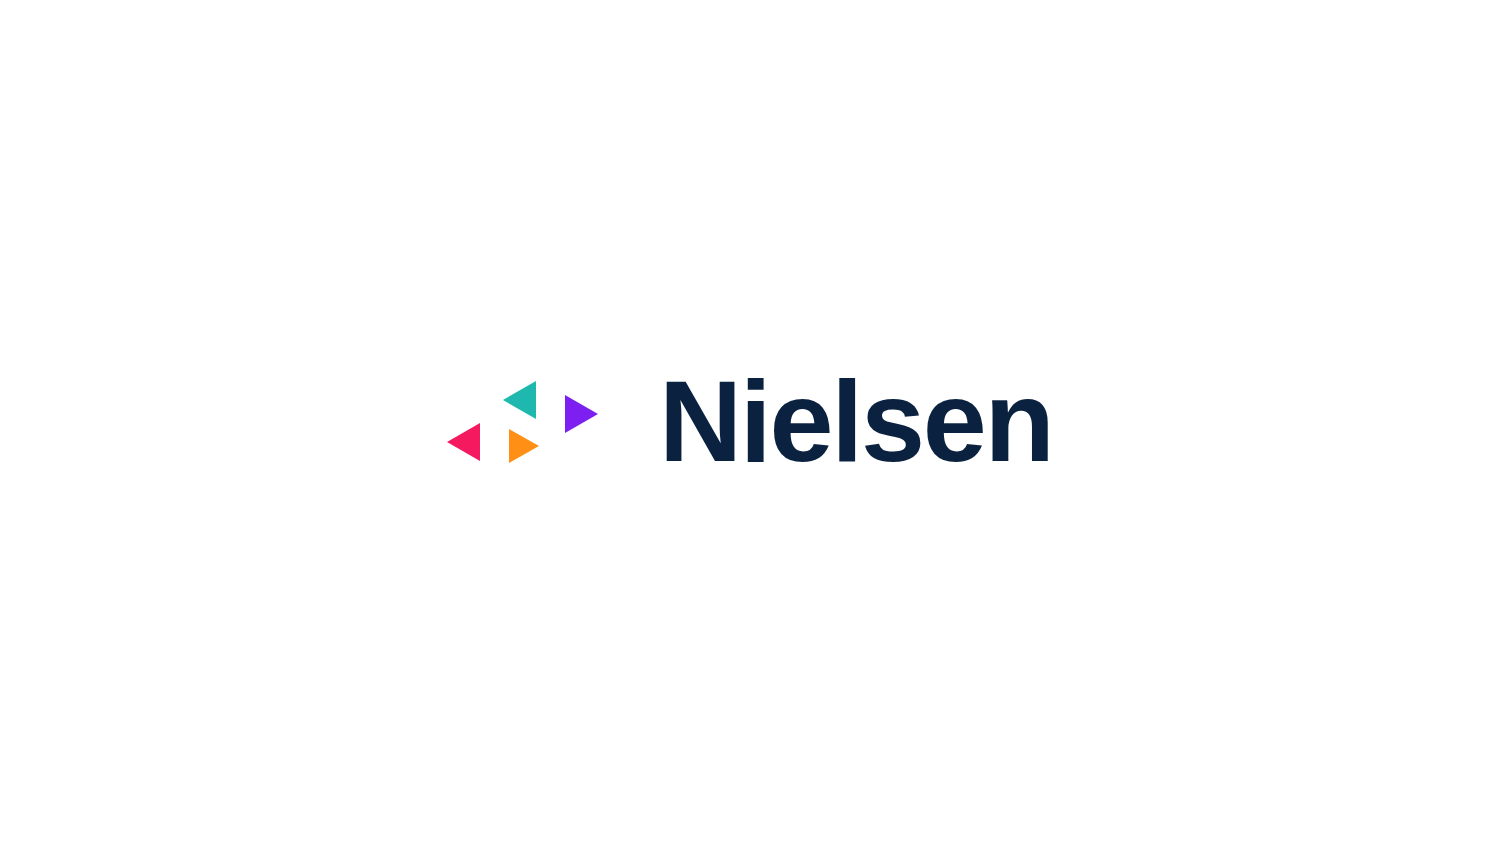Nielsen